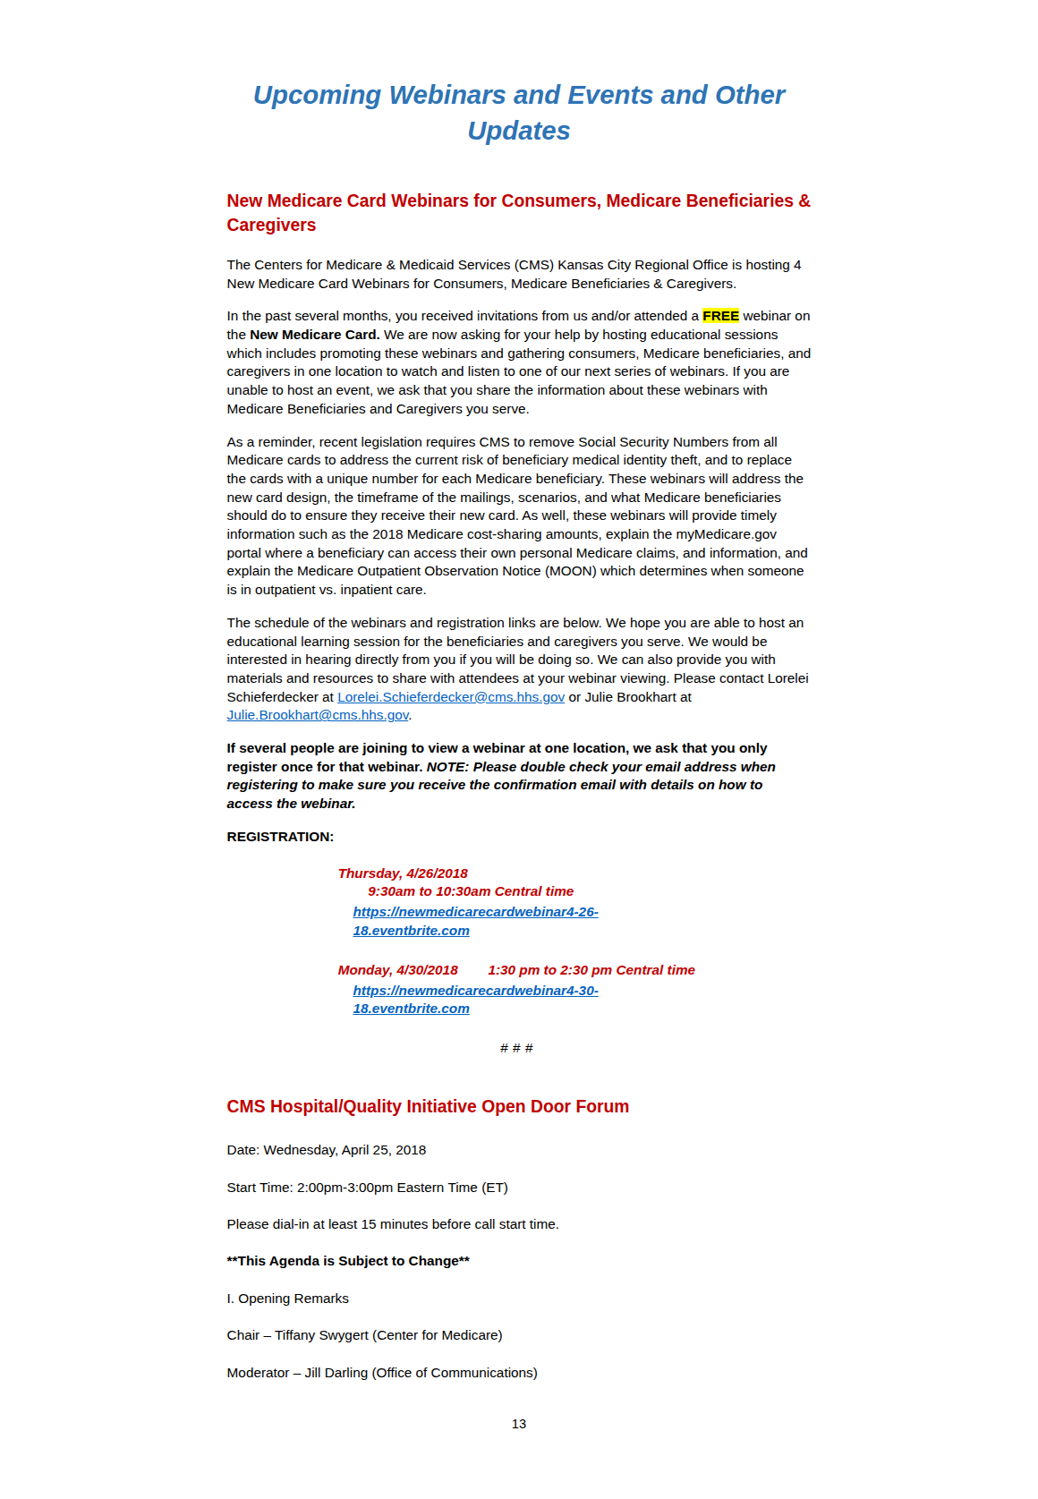Upcoming Webinars and Events and Other Updates
New Medicare Card Webinars for Consumers, Medicare Beneficiaries & Caregivers
The Centers for Medicare & Medicaid Services (CMS) Kansas City Regional Office is hosting 4 New Medicare Card Webinars for Consumers, Medicare Beneficiaries & Caregivers.
In the past several months, you received invitations from us and/or attended a FREE webinar on the New Medicare Card. We are now asking for your help by hosting educational sessions which includes promoting these webinars and gathering consumers, Medicare beneficiaries, and caregivers in one location to watch and listen to one of our next series of webinars. If you are unable to host an event, we ask that you share the information about these webinars with Medicare Beneficiaries and Caregivers you serve.
As a reminder, recent legislation requires CMS to remove Social Security Numbers from all Medicare cards to address the current risk of beneficiary medical identity theft, and to replace the cards with a unique number for each Medicare beneficiary. These webinars will address the new card design, the timeframe of the mailings, scenarios, and what Medicare beneficiaries should do to ensure they receive their new card. As well, these webinars will provide timely information such as the 2018 Medicare cost-sharing amounts, explain the myMedicare.gov portal where a beneficiary can access their own personal Medicare claims, and information, and explain the Medicare Outpatient Observation Notice (MOON) which determines when someone is in outpatient vs. inpatient care.
The schedule of the webinars and registration links are below. We hope you are able to host an educational learning session for the beneficiaries and caregivers you serve. We would be interested in hearing directly from you if you will be doing so. We can also provide you with materials and resources to share with attendees at your webinar viewing. Please contact Lorelei Schieferdecker at Lorelei.Schieferdecker@cms.hhs.gov or Julie Brookhart at Julie.Brookhart@cms.hhs.gov.
If several people are joining to view a webinar at one location, we ask that you only register once for that webinar. NOTE: Please double check your email address when registering to make sure you receive the confirmation email with details on how to access the webinar.
REGISTRATION:
Thursday, 4/26/20189:30am to 10:30am Central time
https://newmedicarecardwebinar4-26-18.eventbrite.com
Monday, 4/30/20181:30 pm to 2:30 pm Central time
https://newmedicarecardwebinar4-30-18.eventbrite.com
###
CMS Hospital/Quality Initiative Open Door Forum
Date: Wednesday, April 25, 2018
Start Time: 2:00pm-3:00pm Eastern Time (ET)
Please dial-in at least 15 minutes before call start time.
**This Agenda is Subject to Change**
I. Opening Remarks
Chair – Tiffany Swygert (Center for Medicare)
Moderator – Jill Darling (Office of Communications)
13